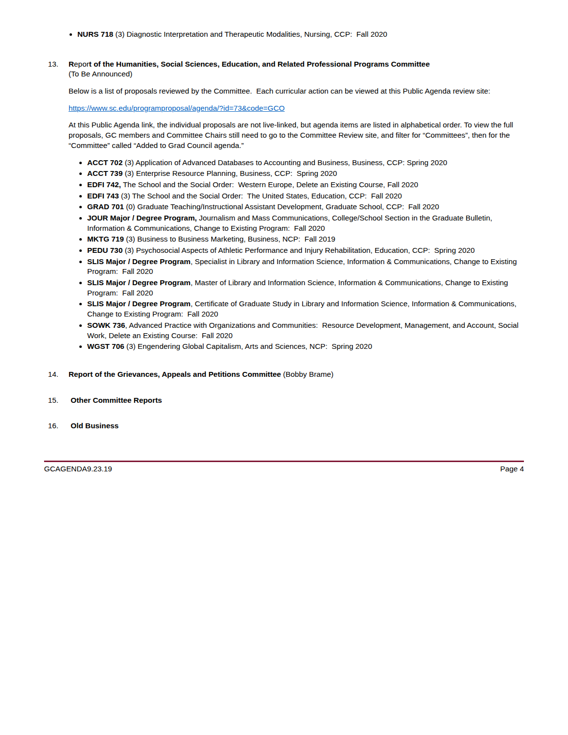NURS 718 (3) Diagnostic Interpretation and Therapeutic Modalities, Nursing, CCP: Fall 2020
13.
Report of the Humanities, Social Sciences, Education, and Related Professional Programs Committee
(To Be Announced)
Below is a list of proposals reviewed by the Committee. Each curricular action can be viewed at this Public Agenda review site:
https://www.sc.edu/programproposal/agenda/?id=73&code=GCO
At this Public Agenda link, the individual proposals are not live-linked, but agenda items are listed in alphabetical order. To view the full proposals, GC members and Committee Chairs still need to go to the Committee Review site, and filter for “Committees”, then for the “Committee” called “Added to Grad Council agenda.”
ACCT 702 (3) Application of Advanced Databases to Accounting and Business, Business, CCP: Spring 2020
ACCT 739 (3) Enterprise Resource Planning, Business, CCP: Spring 2020
EDFI 742, The School and the Social Order: Western Europe, Delete an Existing Course, Fall 2020
EDFI 743 (3) The School and the Social Order: The United States, Education, CCP: Fall 2020
GRAD 701 (0) Graduate Teaching/Instructional Assistant Development, Graduate School, CCP: Fall 2020
JOUR Major / Degree Program, Journalism and Mass Communications, College/School Section in the Graduate Bulletin, Information & Communications, Change to Existing Program: Fall 2020
MKTG 719 (3) Business to Business Marketing, Business, NCP: Fall 2019
PEDU 730 (3) Psychosocial Aspects of Athletic Performance and Injury Rehabilitation, Education, CCP: Spring 2020
SLIS Major / Degree Program, Specialist in Library and Information Science, Information & Communications, Change to Existing Program: Fall 2020
SLIS Major / Degree Program, Master of Library and Information Science, Information & Communications, Change to Existing Program: Fall 2020
SLIS Major / Degree Program, Certificate of Graduate Study in Library and Information Science, Information & Communications, Change to Existing Program: Fall 2020
SOWK 736, Advanced Practice with Organizations and Communities: Resource Development, Management, and Account, Social Work, Delete an Existing Course: Fall 2020
WGST 706 (3) Engendering Global Capitalism, Arts and Sciences, NCP: Spring 2020
14.
Report of the Grievances, Appeals and Petitions Committee (Bobby Brame)
15.
Other Committee Reports
16.
Old Business
GCAGENDA9.23.19
Page 4